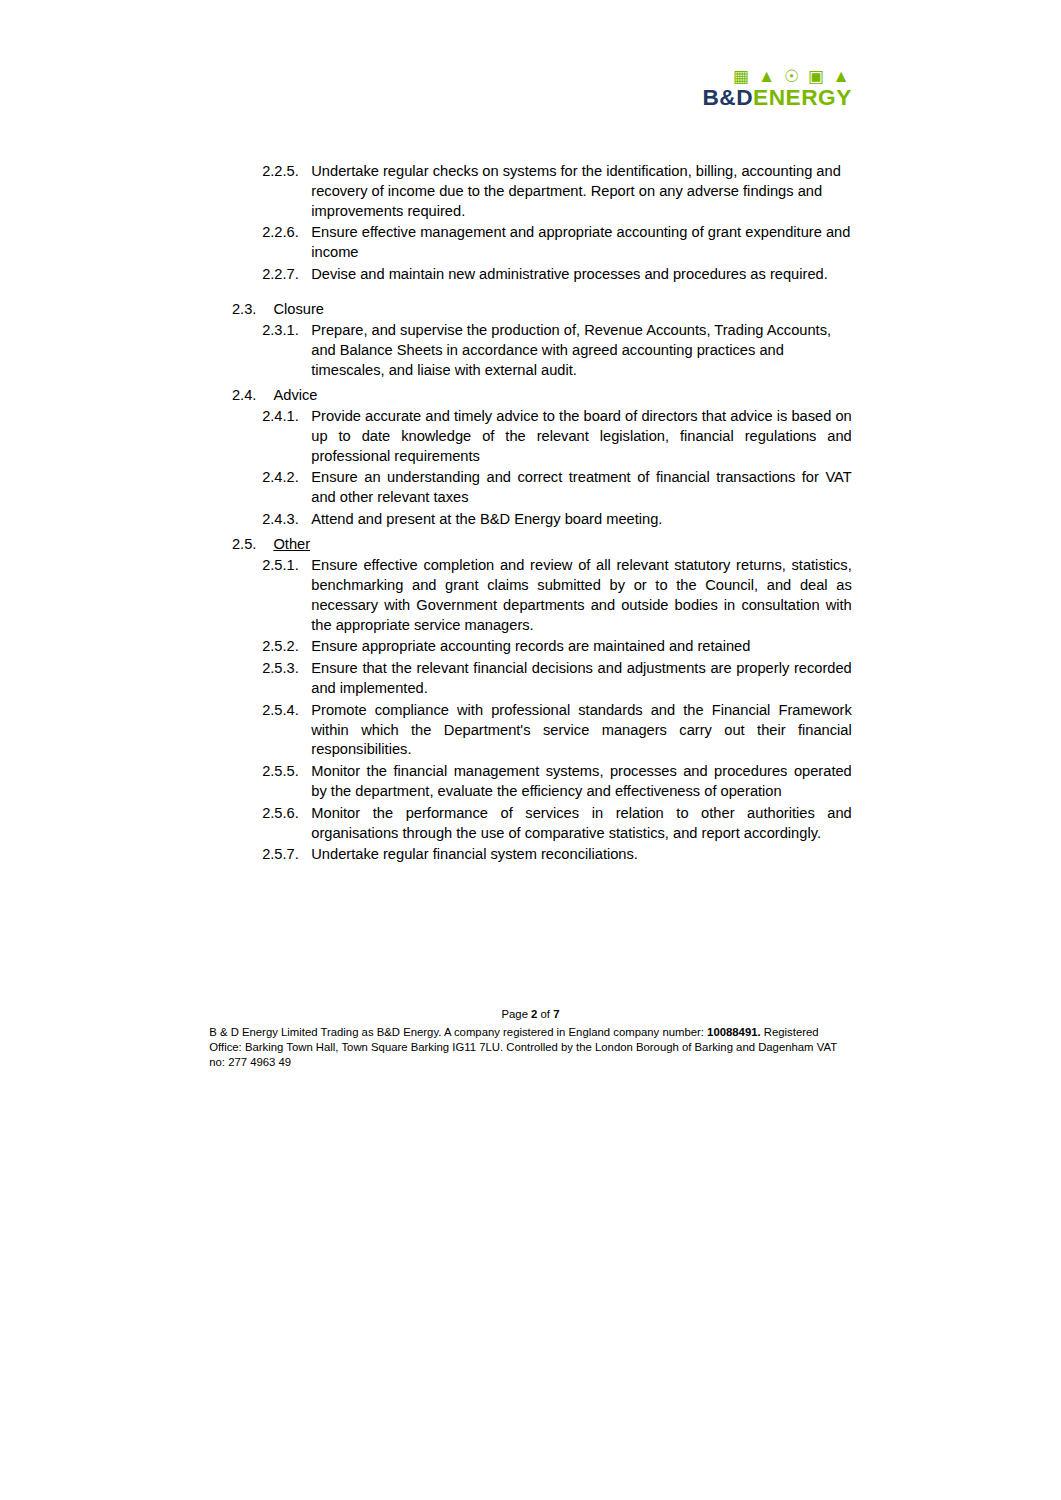▦ ▲ ☉ ▣ ▲
B&D ENERGY
2.2.5.
Undertake regular checks on systems for the identification, billing, accounting and recovery of income due to the department. Report on any adverse findings and improvements required.
2.2.6.
Ensure effective management and appropriate accounting of grant expenditure and income
2.2.7.
Devise and maintain new administrative processes and procedures as required.
2.3.
Closure
2.3.1.
Prepare, and supervise the production of, Revenue Accounts, Trading Accounts, and Balance Sheets in accordance with agreed accounting practices and timescales, and liaise with external audit.
2.4.
Advice
2.4.1.
Provide accurate and timely advice to the board of directors that advice is based on up to date knowledge of the relevant legislation, financial regulations and professional requirements
2.4.2.
Ensure an understanding and correct treatment of financial transactions for VAT and other relevant taxes
2.4.3.
Attend and present at the B&D Energy board meeting.
2.5.
Other
2.5.1.
Ensure effective completion and review of all relevant statutory returns, statistics, benchmarking and grant claims submitted by or to the Council, and deal as necessary with Government departments and outside bodies in consultation with the appropriate service managers.
2.5.2.
Ensure appropriate accounting records are maintained and retained
2.5.3.
Ensure that the relevant financial decisions and adjustments are properly recorded and implemented.
2.5.4.
Promote compliance with professional standards and the Financial Framework within which the Department's service managers carry out their financial responsibilities.
2.5.5.
Monitor the financial management systems, processes and procedures operated by the department, evaluate the efficiency and effectiveness of operation
2.5.6.
Monitor the performance of services in relation to other authorities and organisations through the use of comparative statistics, and report accordingly.
2.5.7.
Undertake regular financial system reconciliations.
Page 2 of 7
B & D Energy Limited Trading as B&D Energy. A company registered in England company number: 10088491. Registered Office: Barking Town Hall, Town Square Barking IG11 7LU. Controlled by the London Borough of Barking and Dagenham VAT no: 277 4963 49